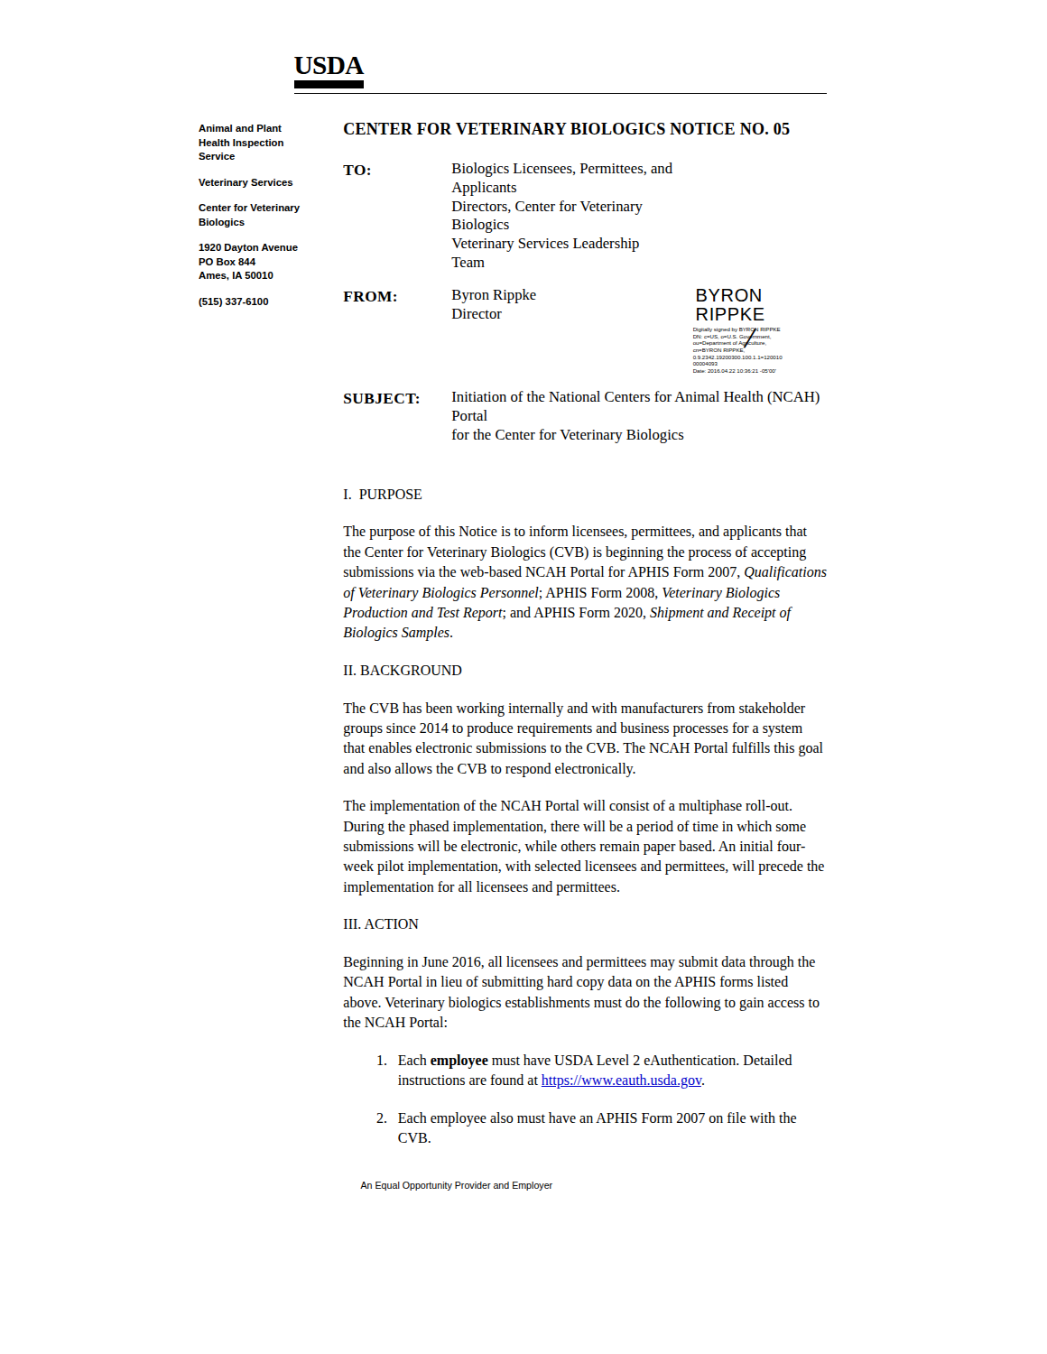USDA
Animal and Plant
Health Inspection
Service
Veterinary Services
Center for Veterinary
Biologics
1920 Dayton Avenue
PO Box 844
Ames, IA 50010
(515) 337-6100
CENTER FOR VETERINARY BIOLOGICS NOTICE NO. 05
| TO: | Biologics Licensees, Permittees, and Applicants Directors, Center for Veterinary Biologics Veterinary Services Leadership Team |
| FROM: | Byron Rippke Director | BYRON RIPPKE Digitally signed by BYRON RIPPKE DN: c=US, o=U.S. Government, ou=Department of Agriculture, cn=BYRON RIPPKE, 0.9.2342.19200300.100.1.1=120010 00004093 Date: 2016.04.22 10:36:21 -05'00' / |
| SUBJECT: | Initiation of the National Centers for Animal Health (NCAH) Portal for the Center for Veterinary Biologics |
I. PURPOSE
The purpose of this Notice is to inform licensees, permittees, and applicants that the Center for Veterinary Biologics (CVB) is beginning the process of accepting submissions via the web-based NCAH Portal for APHIS Form 2007, Qualifications of Veterinary Biologics Personnel; APHIS Form 2008, Veterinary Biologics Production and Test Report; and APHIS Form 2020, Shipment and Receipt of Biologics Samples.
II. BACKGROUND
The CVB has been working internally and with manufacturers from stakeholder groups since 2014 to produce requirements and business processes for a system that enables electronic submissions to the CVB. The NCAH Portal fulfills this goal and also allows the CVB to respond electronically.
The implementation of the NCAH Portal will consist of a multiphase roll-out. During the phased implementation, there will be a period of time in which some submissions will be electronic, while others remain paper based. An initial four-week pilot implementation, with selected licensees and permittees, will precede the implementation for all licensees and permittees.
III. ACTION
Beginning in June 2016, all licensees and permittees may submit data through the NCAH Portal in lieu of submitting hard copy data on the APHIS forms listed above. Veterinary biologics establishments must do the following to gain access to the NCAH Portal:
Each employee must have USDA Level 2 eAuthentication. Detailed instructions are found at https://www.eauth.usda.gov.
Each employee also must have an APHIS Form 2007 on file with the CVB.
An Equal Opportunity Provider and Employer